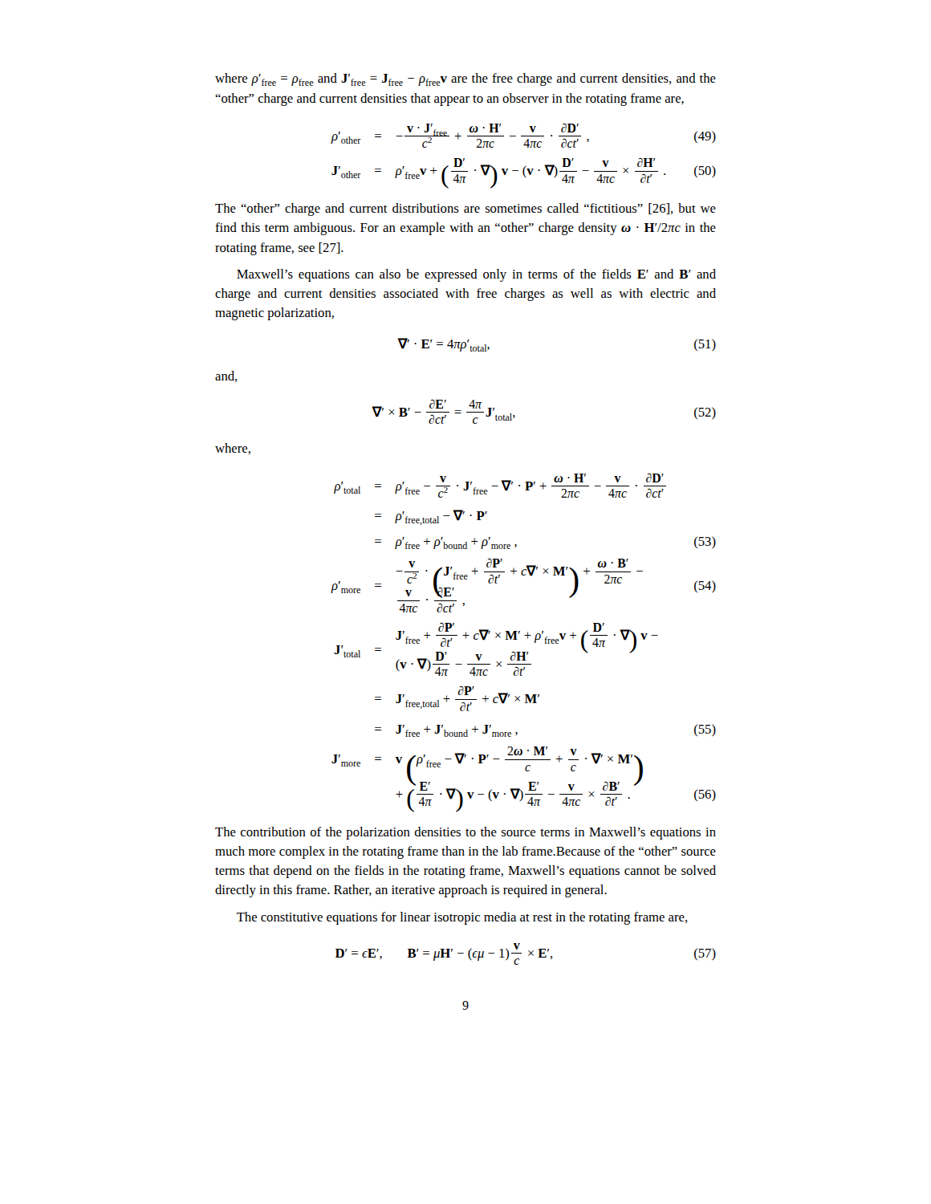where ρ′free = ρfree and J′free = Jfree − ρfreev are the free charge and current densities, and the “other” charge and current densities that appear to an observer in the rotating frame are,
| ρ ′ other | = | − v · J ′ free c 2 + ω · H ′ 2 πc − v 4 πc · ∂ D ′ ∂ ct ′ , | (49) |
| J ′ other | = | ρ ′ free v + ( D ′ 4 π · ∇ ) v − ( v · ∇ ) D ′ 4 π − v 4 πc × ∂ H ′ ∂ t ′ . | (50) |
The “other” charge and current distributions are sometimes called “fictitious” [26], but we find this term ambiguous. For an example with an “other” charge density ω · H′/2πc in the rotating frame, see [27].
Maxwell’s equations can also be expressed only in terms of the fields E′ and B′ and charge and current densities associated with free charges as well as with electric and magnetic polarization,
∇′ · E′ = 4πρ′total,
(51)
and,
∇′ × B′ − ∂E′∂ct′ = 4π c J′total,
(52)
where,
| ρ ′ total | = | ρ ′ free − v c 2 · J ′ free − ∇ ′ · P ′ + ω · H ′ 2 πc − v 4 πc · ∂ D ′ ∂ ct ′ | |
| | = | ρ ′ free,total − ∇ ′ · P ′ | |
| | = | ρ ′ free + ρ ′ bound + ρ ′ more , | (53) |
| ρ ′ more | = | − v c 2 · ( J ′ free + ∂ P ′ ∂ t ′ + c ∇ ′ × M ′ ) + ω · B ′ 2 πc − v 4 πc · ∂ E ′ ∂ ct ′ , | (54) |
| J ′ total | = | J ′ free + ∂ P ′ ∂ t ′ + c ∇ ′ × M ′ + ρ ′ free v + ( D ′ 4 π · ∇ ) v − ( v · ∇ ) D ′ 4 π − v 4 πc × ∂ H ′ ∂ t ′ | |
| | = | J ′ free,total + ∂ P ′ ∂ t ′ + c ∇ ′ × M ′ | |
| | = | J ′ free + J ′ bound + J ′ more , | (55) |
| J ′ more | = | v ( ρ ′ free − ∇ ′ · P ′ − 2 ω · M ′ c + v c · ∇ ′ × M ′ ) | |
| | | + ( E ′ 4 π · ∇ ) v − ( v · ∇ ) E ′ 4 π − v 4 πc × ∂ B ′ ∂ t ′ . | (56) |
The contribution of the polarization densities to the source terms in Maxwell’s equations in much more complex in the rotating frame than in the lab frame.Because of the “other” source terms that depend on the fields in the rotating frame, Maxwell’s equations cannot be solved directly in this frame. Rather, an iterative approach is required in general.
The constitutive equations for linear isotropic media at rest in the rotating frame are,
D′ = ϵE′, B′ = μH′ − (ϵμ − 1)vc × E′,
(57)
9